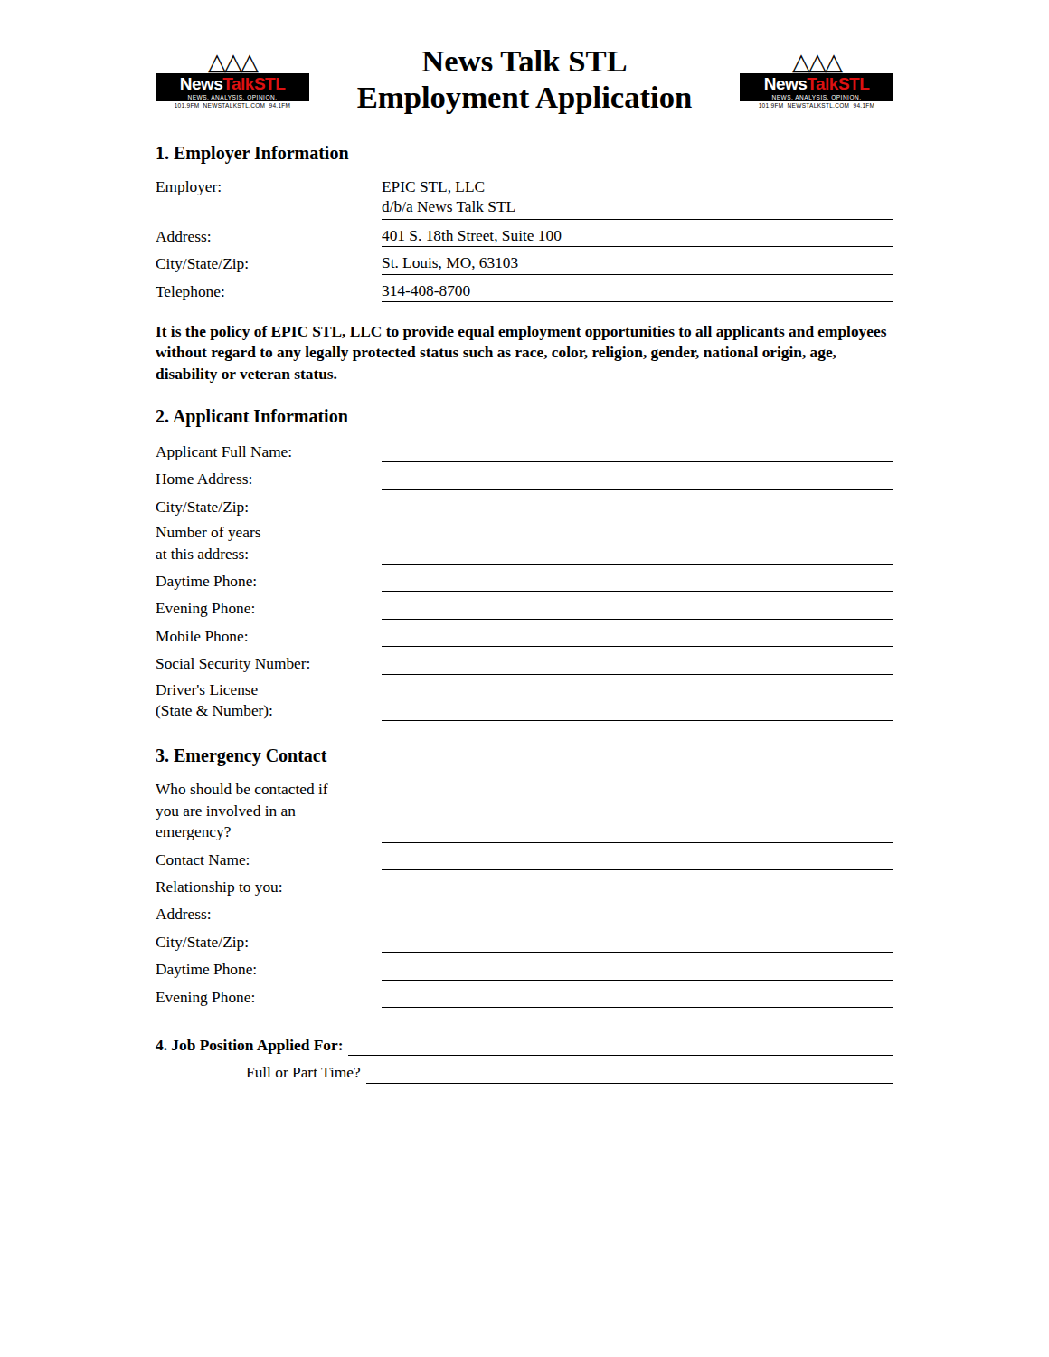△△△
NewsTalk STL
NEWS. ANALYSIS. OPINION.
101.9FM NEWSTALKSTL.COM 94.1FM
News Talk STL
Employment Application
△△△
NewsTalk STL
NEWS. ANALYSIS. OPINION.
101.9FM NEWSTALKSTL.COM 94.1FM
1. Employer Information
| Employer: | EPIC STL, LLC d/b/a News Talk STL |
| Address: | 401 S. 18th Street, Suite 100 |
| City/State/Zip: | St. Louis, MO, 63103 |
| Telephone: | 314-408-8700 |
It is the policy of EPIC STL, LLC to provide equal employment opportunities to all applicants and employees without regard to any legally protected status such as race, color, religion, gender, national origin, age, disability or veteran status.
2. Applicant Information
| Applicant Full Name: | |
| Home Address: | |
| City/State/Zip: | |
| Number of years at this address: | |
| Daytime Phone: | |
| Evening Phone: | |
| Mobile Phone: | |
| Social Security Number: | |
| Driver's License (State & Number): | |
3. Emergency Contact
| Who should be contacted if you are involved in an emergency? | |
| Contact Name: | |
| Relationship to you: | |
| Address: | |
| City/State/Zip: | |
| Daytime Phone: | |
| Evening Phone: | |
4. Job Position Applied For:
Full or Part Time?